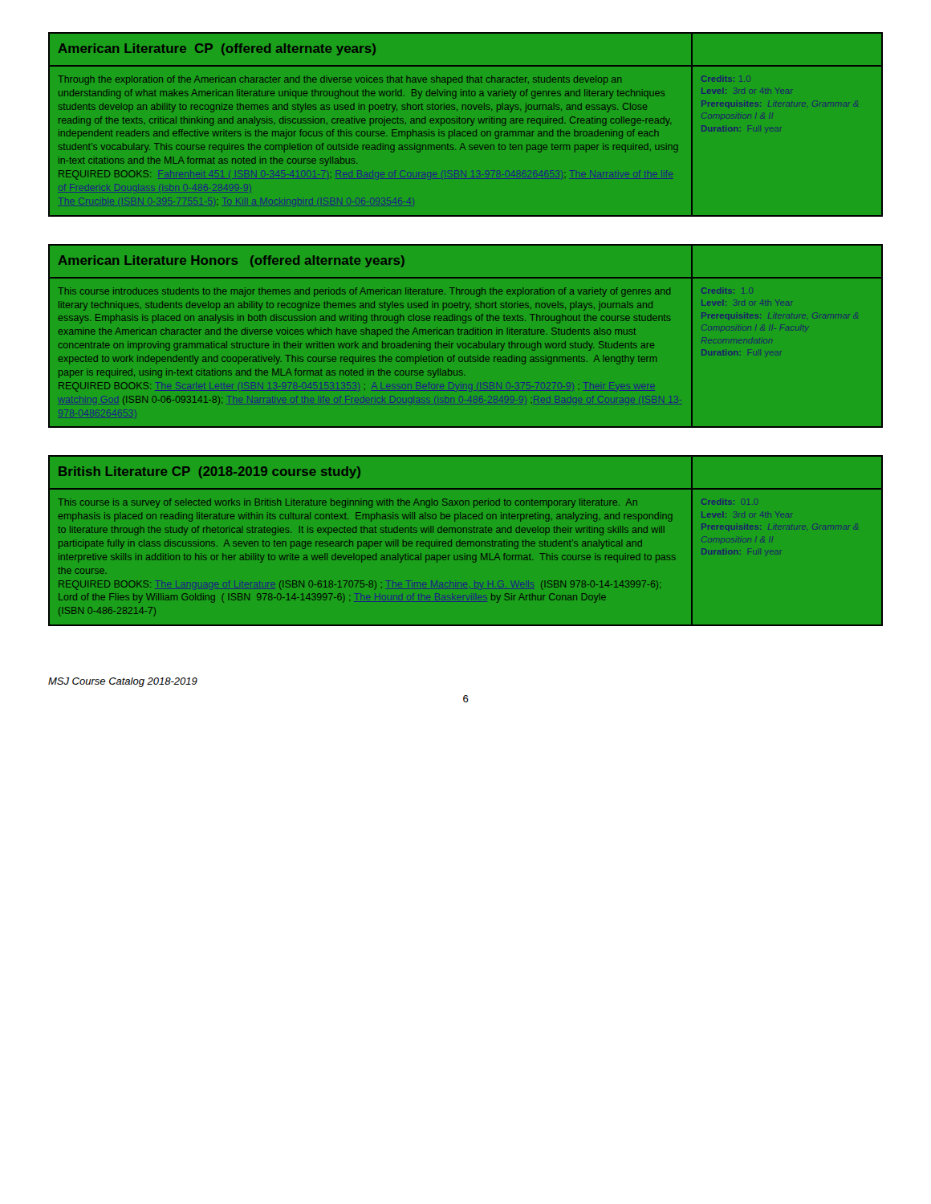| American Literature CP (offered alternate years) | |
| Through the exploration of the American character and the diverse voices that have shaped that character, students develop an understanding of what makes American literature unique throughout the world. By delving into a variety of genres and literary techniques students develop an ability to recognize themes and styles as used in poetry, short stories, novels, plays, journals, and essays. Close reading of the texts, critical thinking and analysis, discussion, creative projects, and expository writing are required. Creating college-ready, independent readers and effective writers is the major focus of this course. Emphasis is placed on grammar and the broadening of each student’s vocabulary. This course requires the completion of outside reading assignments. A seven to ten page term paper is required, using in-text citations and the MLA format as noted in the course syllabus. REQUIRED BOOKS: Fahrenheit 451 ( ISBN 0-345-41001-7) ; Red Badge of Courage (ISBN 13-978-0486264653) ; The Narrative of the life of Frederick Douglass (isbn 0-486-28499-9) The Crucible (ISBN 0-395-77551-5) ; To Kill a Mockingbird (ISBN 0-06-093546-4) | Credits: 1.0 Level: 3rd or 4th Year Prerequisites: Literature, Grammar & Composition I & II Duration: Full year |
| American Literature Honors (offered alternate years) | |
| This course introduces students to the major themes and periods of American literature. Through the exploration of a variety of genres and literary techniques, students develop an ability to recognize themes and styles used in poetry, short stories, novels, plays, journals and essays. Emphasis is placed on analysis in both discussion and writing through close readings of the texts. Throughout the course students examine the American character and the diverse voices which have shaped the American tradition in literature. Students also must concentrate on improving grammatical structure in their written work and broadening their vocabulary through word study. Students are expected to work independently and cooperatively. This course requires the completion of outside reading assignments. A lengthy term paper is required, using in-text citations and the MLA format as noted in the course syllabus. REQUIRED BOOKS: The Scarlet Letter (ISBN 13-978-0451531353) ; A Lesson Before Dying (ISBN 0-375-70270-9) ; Their Eyes were watching God (ISBN 0-06-093141-8); The Narrative of the life of Frederick Douglass (isbn 0-486-28499-9) ; Red Badge of Courage (ISBN 13-978-0486264653) | Credits: 1.0 Level: 3rd or 4th Year Prerequisites: Literature, Grammar & Composition I & II- Faculty Recommendation Duration: Full year |
| British Literature CP (2018-2019 course study) | |
| This course is a survey of selected works in British Literature beginning with the Anglo Saxon period to contemporary literature. An emphasis is placed on reading literature within its cultural context. Emphasis will also be placed on interpreting, analyzing, and responding to literature through the study of rhetorical strategies. It is expected that students will demonstrate and develop their writing skills and will participate fully in class discussions. A seven to ten page research paper will be required demonstrating the student’s analytical and interpretive skills in addition to his or her ability to write a well developed analytical paper using MLA format. This course is required to pass the course. REQUIRED BOOKS: The Language of Literature (ISBN 0-618-17075-8) ; The Time Machine, by H.G. Wells (ISBN 978-0-14-143997-6); Lord of the Flies by William Golding ( ISBN 978-0-14-143997-6) ; The Hound of the Baskervilles by Sir Arthur Conan Doyle (ISBN 0-486-28214-7) | Credits: 01.0 Level: 3rd or 4th Year Prerequisites: Literature, Grammar & Composition I & II Duration: Full year |
MSJ Course Catalog 2018-2019
6